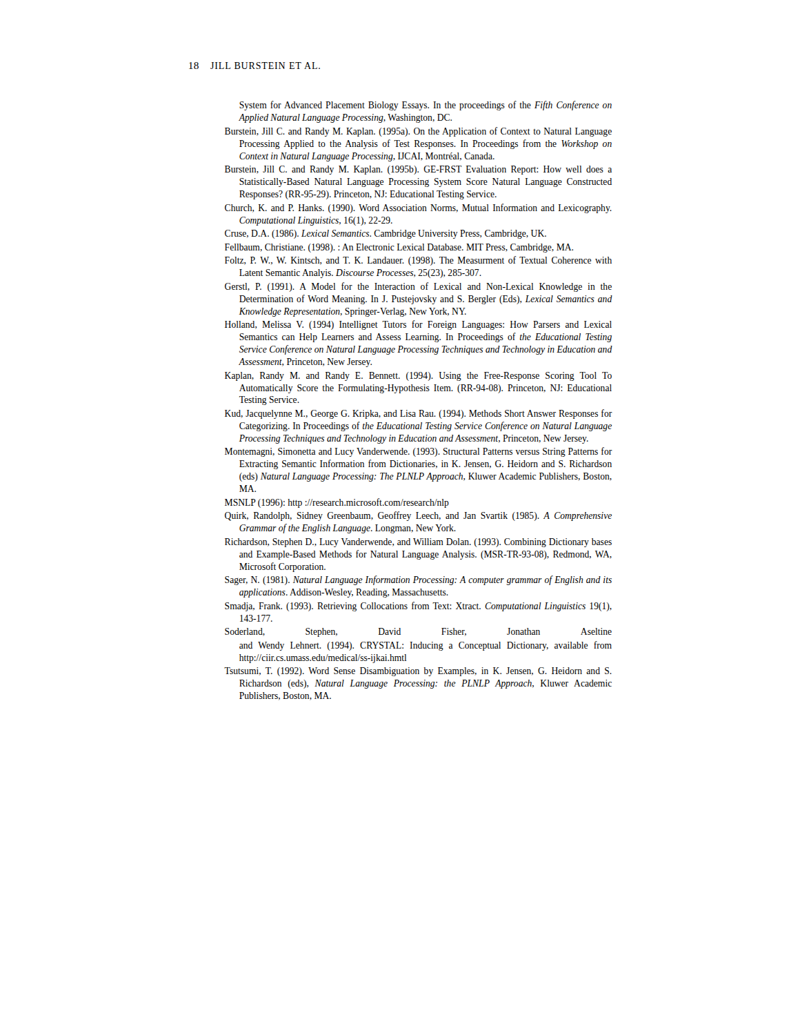18 Jill Burstein et al.
System for Advanced Placement Biology Essays. In the proceedings of the Fifth Conference on Applied Natural Language Processing, Washington, DC.
Burstein, Jill C. and Randy M. Kaplan. (1995a). On the Application of Context to Natural Language Processing Applied to the Analysis of Test Responses. In Proceedings from the Workshop on Context in Natural Language Processing, IJCAI, Montréal, Canada.
Burstein, Jill C. and Randy M. Kaplan. (1995b). GE-FRST Evaluation Report: How well does a Statistically-Based Natural Language Processing System Score Natural Language Constructed Responses? (RR-95-29). Princeton, NJ: Educational Testing Service.
Church, K. and P. Hanks. (1990). Word Association Norms, Mutual Information and Lexicography. Computational Linguistics, 16(1), 22-29.
Cruse, D.A. (1986). Lexical Semantics. Cambridge University Press, Cambridge, UK.
Fellbaum, Christiane. (1998). : An Electronic Lexical Database. MIT Press, Cambridge, MA.
Foltz, P. W., W. Kintsch, and T. K. Landauer. (1998). The Measurment of Textual Coherence with Latent Semantic Analyis. Discourse Processes, 25(23), 285-307.
Gerstl, P. (1991). A Model for the Interaction of Lexical and Non-Lexical Knowledge in the Determination of Word Meaning. In J. Pustejovsky and S. Bergler (Eds), Lexical Semantics and Knowledge Representation, Springer-Verlag, New York, NY.
Holland, Melissa V. (1994) Intellignet Tutors for Foreign Languages: How Parsers and Lexical Semantics can Help Learners and Assess Learning. In Proceedings of the Educational Testing Service Conference on Natural Language Processing Techniques and Technology in Education and Assessment, Princeton, New Jersey.
Kaplan, Randy M. and Randy E. Bennett. (1994). Using the Free-Response Scoring Tool To Automatically Score the Formulating-Hypothesis Item. (RR-94-08). Princeton, NJ: Educational Testing Service.
Kud, Jacquelynne M., George G. Kripka, and Lisa Rau. (1994). Methods Short Answer Responses for Categorizing. In Proceedings of the Educational Testing Service Conference on Natural Language Processing Techniques and Technology in Education and Assessment, Princeton, New Jersey.
Montemagni, Simonetta and Lucy Vanderwende. (1993). Structural Patterns versus String Patterns for Extracting Semantic Information from Dictionaries, in K. Jensen, G. Heidorn and S. Richardson (eds) Natural Language Processing: The PLNLP Approach, Kluwer Academic Publishers, Boston, MA.
MSNLP (1996): http ://research.microsoft.com/research/nlp
Quirk, Randolph, Sidney Greenbaum, Geoffrey Leech, and Jan Svartik (1985). A Comprehensive Grammar of the English Language. Longman, New York.
Richardson, Stephen D., Lucy Vanderwende, and William Dolan. (1993). Combining Dictionary bases and Example-Based Methods for Natural Language Analysis. (MSR-TR-93-08), Redmond, WA, Microsoft Corporation.
Sager, N. (1981). Natural Language Information Processing: A computer grammar of English and its applications. Addison-Wesley, Reading, Massachusetts.
Smadja, Frank. (1993). Retrieving Collocations from Text: Xtract. Computational Linguistics 19(1), 143-177.
Soderland, Stephen, David Fisher, Jonathan Aseltine
and Wendy Lehnert. (1994). CRYSTAL: Inducing a Conceptual Dictionary, available from http://ciir.cs.umass.edu/medical/ss-ijkai.hmtl
Tsutsumi, T. (1992). Word Sense Disambiguation by Examples, in K. Jensen, G. Heidorn and S. Richardson (eds), Natural Language Processing: the PLNLP Approach, Kluwer Academic Publishers, Boston, MA.